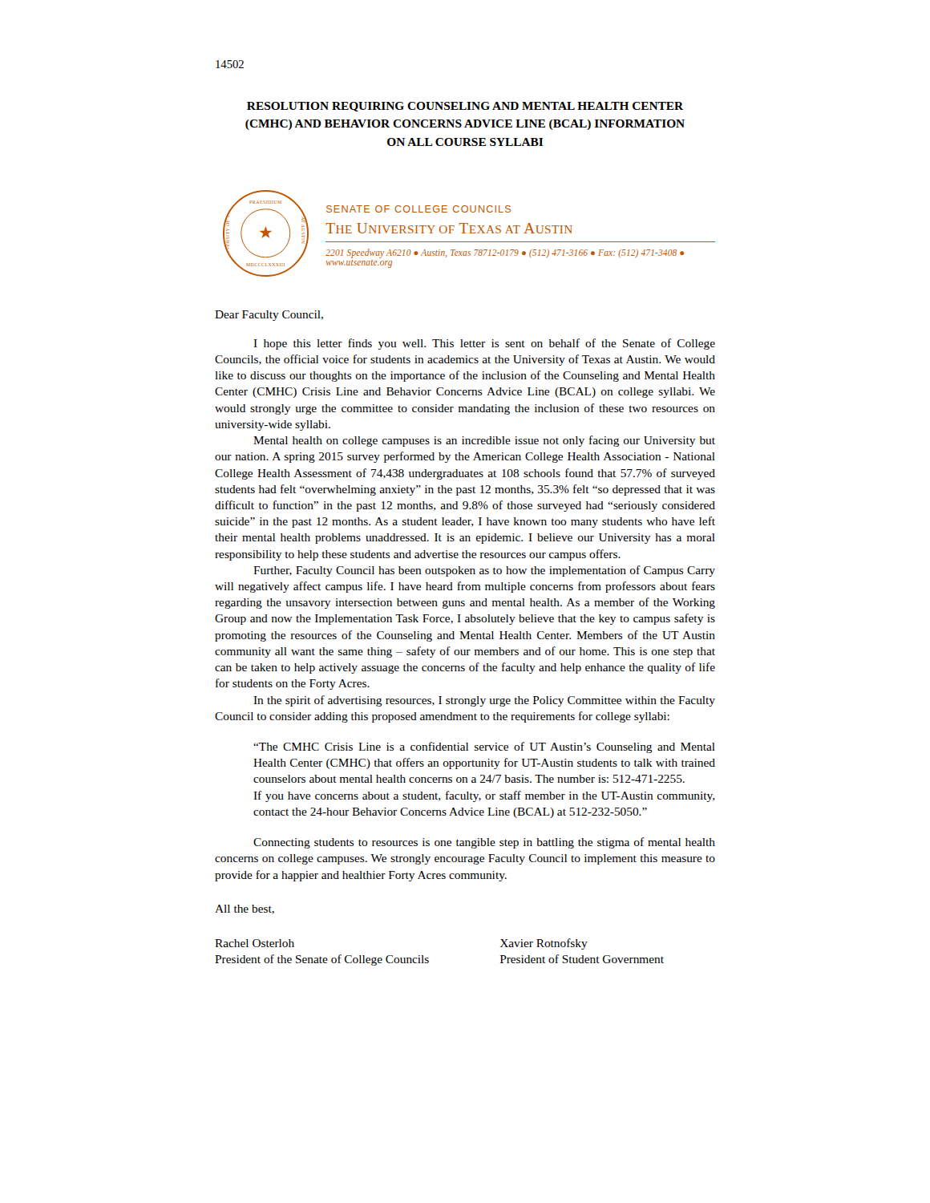14502
Resolution Requiring Counseling and Mental Health Center (CMHC) and Behavior Concerns Advice Line (BCAL) Information on All Course Syllabi
Praesidium
The University of Texas At Austin
★
MDCCCLXXXIII
Senate of College Councils
THE UNIVERSITY OF TEXAS AT AUSTIN
2201 Speedway A6210 ● Austin, Texas 78712-0179 ● (512) 471-3166 ● Fax: (512) 471-3408 ● www.utsenate.org
Dear Faculty Council,
I hope this letter finds you well. This letter is sent on behalf of the Senate of College Councils, the official voice for students in academics at the University of Texas at Austin. We would like to discuss our thoughts on the importance of the inclusion of the Counseling and Mental Health Center (CMHC) Crisis Line and Behavior Concerns Advice Line (BCAL) on college syllabi. We would strongly urge the committee to consider mandating the inclusion of these two resources on university-wide syllabi.
Mental health on college campuses is an incredible issue not only facing our University but our nation. A spring 2015 survey performed by the American College Health Association - National College Health Assessment of 74,438 undergraduates at 108 schools found that 57.7% of surveyed students had felt “overwhelming anxiety” in the past 12 months, 35.3% felt “so depressed that it was difficult to function” in the past 12 months, and 9.8% of those surveyed had “seriously considered suicide” in the past 12 months. As a student leader, I have known too many students who have left their mental health problems unaddressed. It is an epidemic. I believe our University has a moral responsibility to help these students and advertise the resources our campus offers.
Further, Faculty Council has been outspoken as to how the implementation of Campus Carry will negatively affect campus life. I have heard from multiple concerns from professors about fears regarding the unsavory intersection between guns and mental health. As a member of the Working Group and now the Implementation Task Force, I absolutely believe that the key to campus safety is promoting the resources of the Counseling and Mental Health Center. Members of the UT Austin community all want the same thing – safety of our members and of our home. This is one step that can be taken to help actively assuage the concerns of the faculty and help enhance the quality of life for students on the Forty Acres.
In the spirit of advertising resources, I strongly urge the Policy Committee within the Faculty Council to consider adding this proposed amendment to the requirements for college syllabi:
“The CMHC Crisis Line is a confidential service of UT Austin’s Counseling and Mental Health Center (CMHC) that offers an opportunity for UT-Austin students to talk with trained counselors about mental health concerns on a 24/7 basis. The number is: 512-471-2255.
If you have concerns about a student, faculty, or staff member in the UT-Austin community, contact the 24-hour Behavior Concerns Advice Line (BCAL) at 512-232-5050.”
Connecting students to resources is one tangible step in battling the stigma of mental health concerns on college campuses. We strongly encourage Faculty Council to implement this measure to provide for a happier and healthier Forty Acres community.
All the best,
Rachel Osterloh
Xavier Rotnofsky
President of the Senate of College Councils
President of Student Government